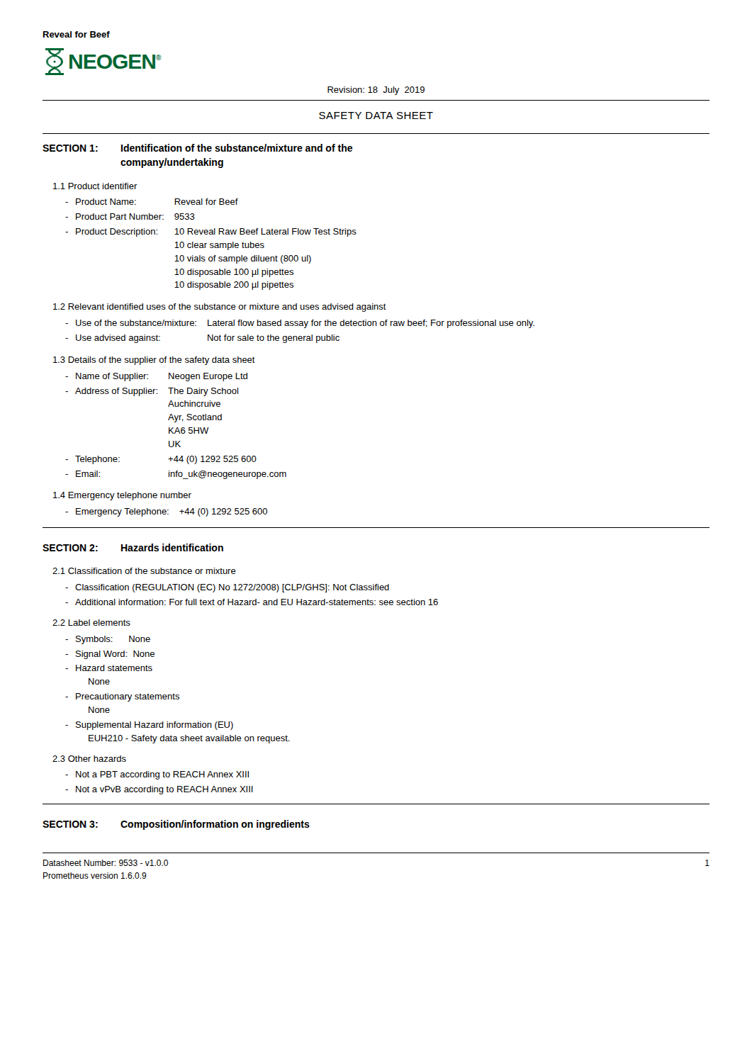Reveal for Beef
NEOGEN®
Revision: 18 July 2019
SAFETY DATA SHEET
SECTION 1: Identification of the substance/mixture and of the
company/undertaking
1.1 Product identifier
| - | Product Name: | Reveal for Beef |
| - | Product Part Number: | 9533 |
| - | Product Description: | 10 Reveal Raw Beef Lateral Flow Test Strips 10 clear sample tubes 10 vials of sample diluent (800 ul) 10 disposable 100 µl pipettes 10 disposable 200 µl pipettes |
1.2 Relevant identified uses of the substance or mixture and uses advised against
| - | Use of the substance/mixture: | Lateral flow based assay for the detection of raw beef; For professional use only. |
| - | Use advised against: | Not for sale to the general public |
1.3 Details of the supplier of the safety data sheet
| - | Name of Supplier: | Neogen Europe Ltd |
| - | Address of Supplier: | The Dairy School Auchincruive Ayr, Scotland KA6 5HW UK |
| - | Telephone: | +44 (0) 1292 525 600 |
| - | Email: | info_uk@neogeneurope.com |
1.4 Emergency telephone number
| - | Emergency Telephone: | +44 (0) 1292 525 600 |
SECTION 2: Hazards identification
2.1 Classification of the substance or mixture
Classification (REGULATION (EC) No 1272/2008) [CLP/GHS]: Not Classified
Additional information: For full text of Hazard- and EU Hazard-statements: see section 16
2.2 Label elements
Symbols: None
Signal Word: None
Hazard statements
None
Precautionary statements
None
Supplemental Hazard information (EU)
EUH210 - Safety data sheet available on request.
2.3 Other hazards
Not a PBT according to REACH Annex XIII
Not a vPvB according to REACH Annex XIII
SECTION 3: Composition/information on ingredients
1
Datasheet Number: 9533 - v1.0.0
Prometheus version 1.6.0.9